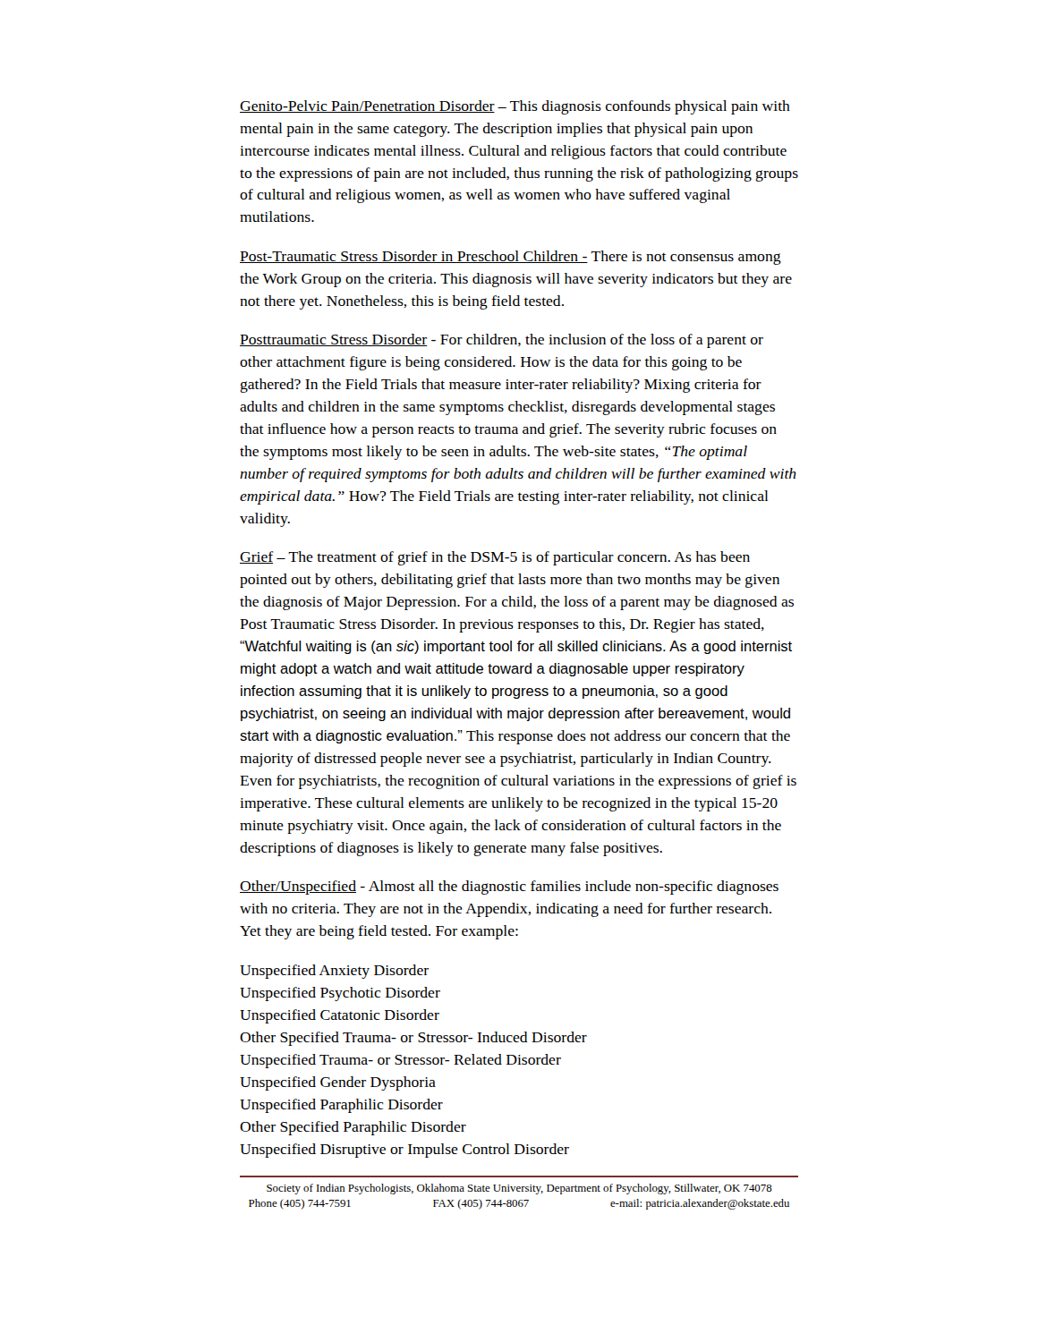Genito-Pelvic Pain/Penetration Disorder – This diagnosis confounds physical pain with mental pain in the same category. The description implies that physical pain upon intercourse indicates mental illness. Cultural and religious factors that could contribute to the expressions of pain are not included, thus running the risk of pathologizing groups of cultural and religious women, as well as women who have suffered vaginal mutilations.
Post-Traumatic Stress Disorder in Preschool Children - There is not consensus among the Work Group on the criteria. This diagnosis will have severity indicators but they are not there yet. Nonetheless, this is being field tested.
Posttraumatic Stress Disorder - For children, the inclusion of the loss of a parent or other attachment figure is being considered. How is the data for this going to be gathered? In the Field Trials that measure inter-rater reliability? Mixing criteria for adults and children in the same symptoms checklist, disregards developmental stages that influence how a person reacts to trauma and grief. The severity rubric focuses on the symptoms most likely to be seen in adults. The web-site states, “The optimal number of required symptoms for both adults and children will be further examined with empirical data.” How? The Field Trials are testing inter-rater reliability, not clinical validity.
Grief – The treatment of grief in the DSM-5 is of particular concern. As has been pointed out by others, debilitating grief that lasts more than two months may be given the diagnosis of Major Depression. For a child, the loss of a parent may be diagnosed as Post Traumatic Stress Disorder. In previous responses to this, Dr. Regier has stated, “Watchful waiting is (an sic) important tool for all skilled clinicians. As a good internist might adopt a watch and wait attitude toward a diagnosable upper respiratory infection assuming that it is unlikely to progress to a pneumonia, so a good psychiatrist, on seeing an individual with major depression after bereavement, would start with a diagnostic evaluation.” This response does not address our concern that the majority of distressed people never see a psychiatrist, particularly in Indian Country. Even for psychiatrists, the recognition of cultural variations in the expressions of grief is imperative. These cultural elements are unlikely to be recognized in the typical 15-20 minute psychiatry visit. Once again, the lack of consideration of cultural factors in the descriptions of diagnoses is likely to generate many false positives.
Other/Unspecified - Almost all the diagnostic families include non-specific diagnoses with no criteria. They are not in the Appendix, indicating a need for further research. Yet they are being field tested. For example:
Unspecified Anxiety Disorder
Unspecified Psychotic Disorder
Unspecified Catatonic Disorder
Other Specified Trauma- or Stressor- Induced Disorder
Unspecified Trauma- or Stressor- Related Disorder
Unspecified Gender Dysphoria
Unspecified Paraphilic Disorder
Other Specified Paraphilic Disorder
Unspecified Disruptive or Impulse Control Disorder
Society of Indian Psychologists, Oklahoma State University, Department of Psychology, Stillwater, OK 74078
Phone (405) 744-7591 FAX (405) 744-8067 e-mail: patricia.alexander@okstate.edu